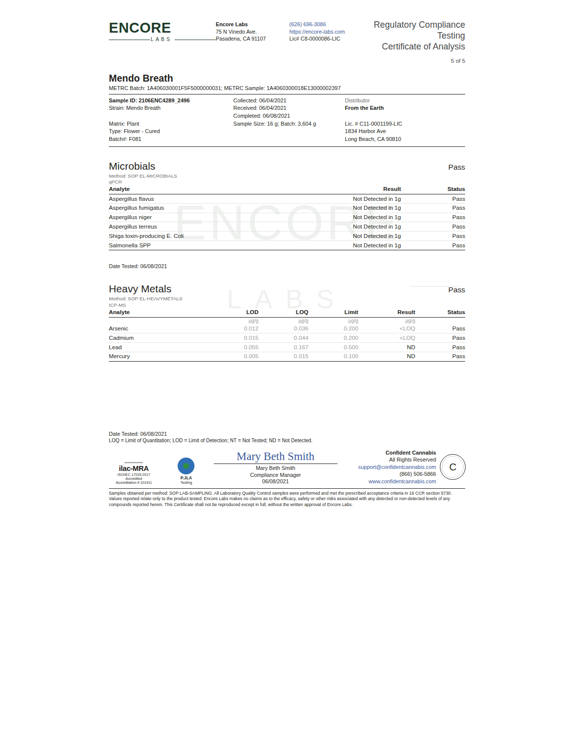ENCORE LABS
ENCORE
LABS
Encore Labs
75 N Vinedo Ave.
Pasadena, CA 91107
(626) 696-3086
https://encore-labs.com
Lic# C8-0000086-LIC
Regulatory Compliance Testing
Certificate of Analysis
5 of 5
Mendo Breath
METRC Batch: 1A406030001F5F5000000031; METRC Sample: 1A4060300018E13000002397
Sample ID: 2106ENC4289_2496
Strain: Mendo Breath
Matrix: Plant
Type: Flower - Cured
Batch#: F081
Collected: 06/04/2021
Received: 06/04/2021
Completed: 06/08/2021
Sample Size: 16 g; Batch: 3,604 g
Distributor
From the Earth
Lic. # C11-0001199-LIC
1834 Harbor Ave
Long Beach, CA 90810
Microbials
Pass
Method: SOP EL-MICROBIALS
qPCR
| Analyte | Result | Status |
| --- | --- | --- |
| Aspergillus flavus | Not Detected in 1g | Pass |
| Aspergillus fumigatus | Not Detected in 1g | Pass |
| Aspergillus niger | Not Detected in 1g | Pass |
| Aspergillus terreus | Not Detected in 1g | Pass |
| Shiga toxin-producing E. Coli | Not Detected in 1g | Pass |
| Salmonella SPP | Not Detected in 1g | Pass |
Date Tested: 06/08/2021
Heavy Metals
Pass
Method: SOP EL-HEAVYMETALS
ICP-MS
| Analyte | LOD | LOQ | Limit | Result | Status |
| --- | --- | --- | --- | --- | --- |
| | µg/g | µg/g | µg/g | µg/g | |
| Arsenic | 0.012 | 0.036 | 0.200 | <LOQ | Pass |
| Cadmium | 0.015 | 0.044 | 0.200 | <LOQ | Pass |
| Lead | 0.055 | 0.167 | 0.500 | ND | Pass |
| Mercury | 0.005 | 0.015 | 0.100 | ND | Pass |
Date Tested: 06/08/2021
LOQ = Limit of Quantitation; LOD = Limit of Detection; NT = Not Tested; ND = Not Detected.
▪▪▪▪▪▪▪▪▪▪▪▪
ilac‑MRA
ISO/IEC 17025:2017 Accredited
Accreditation # 101411
P.JLA
Testing
Mary Beth Smith
Mary Beth Smith
Compliance Manager
06/08/2021
Confident Cannabis
All Rights Reserved
support@confidentcannabis.com
(866) 506-5866
www.confidentcannabis.com
C
Samples obtained per method: SOP LAB-SAMPLING. All Laboratory Quality Control samples were performed and met the prescribed acceptance criteria in 16 CCR section 5730. Values reported relate only to the product tested. Encore Labs makes no claims as to the efficacy, safety or other risks associated with any detected or non-detected levels of any compounds reported herein. This Certificate shall not be reproduced except in full, without the written approval of Encore Labs.